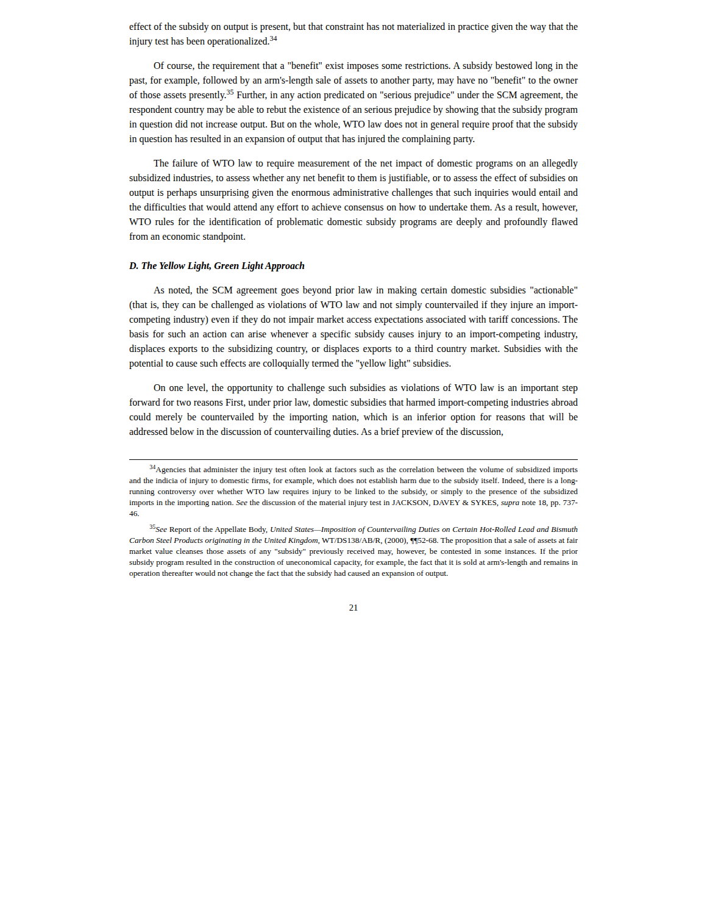effect of the subsidy on output is present, but that constraint has not materialized in practice given the way that the injury test has been operationalized.34
Of course, the requirement that a "benefit" exist imposes some restrictions. A subsidy bestowed long in the past, for example, followed by an arm's-length sale of assets to another party, may have no "benefit" to the owner of those assets presently.35 Further, in any action predicated on "serious prejudice" under the SCM agreement, the respondent country may be able to rebut the existence of an serious prejudice by showing that the subsidy program in question did not increase output. But on the whole, WTO law does not in general require proof that the subsidy in question has resulted in an expansion of output that has injured the complaining party.
The failure of WTO law to require measurement of the net impact of domestic programs on an allegedly subsidized industries, to assess whether any net benefit to them is justifiable, or to assess the effect of subsidies on output is perhaps unsurprising given the enormous administrative challenges that such inquiries would entail and the difficulties that would attend any effort to achieve consensus on how to undertake them. As a result, however, WTO rules for the identification of problematic domestic subsidy programs are deeply and profoundly flawed from an economic standpoint.
D. The Yellow Light, Green Light Approach
As noted, the SCM agreement goes beyond prior law in making certain domestic subsidies "actionable" (that is, they can be challenged as violations of WTO law and not simply countervailed if they injure an import-competing industry) even if they do not impair market access expectations associated with tariff concessions. The basis for such an action can arise whenever a specific subsidy causes injury to an import-competing industry, displaces exports to the subsidizing country, or displaces exports to a third country market. Subsidies with the potential to cause such effects are colloquially termed the "yellow light" subsidies.
On one level, the opportunity to challenge such subsidies as violations of WTO law is an important step forward for two reasons First, under prior law, domestic subsidies that harmed import-competing industries abroad could merely be countervailed by the importing nation, which is an inferior option for reasons that will be addressed below in the discussion of countervailing duties. As a brief preview of the discussion,
34Agencies that administer the injury test often look at factors such as the correlation between the volume of subsidized imports and the indicia of injury to domestic firms, for example, which does not establish harm due to the subsidy itself. Indeed, there is a long-running controversy over whether WTO law requires injury to be linked to the subsidy, or simply to the presence of the subsidized imports in the importing nation. See the discussion of the material injury test in JACKSON, DAVEY & SYKES, supra note 18, pp. 737-46.
35See Report of the Appellate Body, United States—Imposition of Countervailing Duties on Certain Hot-Rolled Lead and Bismuth Carbon Steel Products originating in the United Kingdom, WT/DS138/AB/R, (2000), ¶¶52-68. The proposition that a sale of assets at fair market value cleanses those assets of any "subsidy" previously received may, however, be contested in some instances. If the prior subsidy program resulted in the construction of uneconomical capacity, for example, the fact that it is sold at arm's-length and remains in operation thereafter would not change the fact that the subsidy had caused an expansion of output.
21